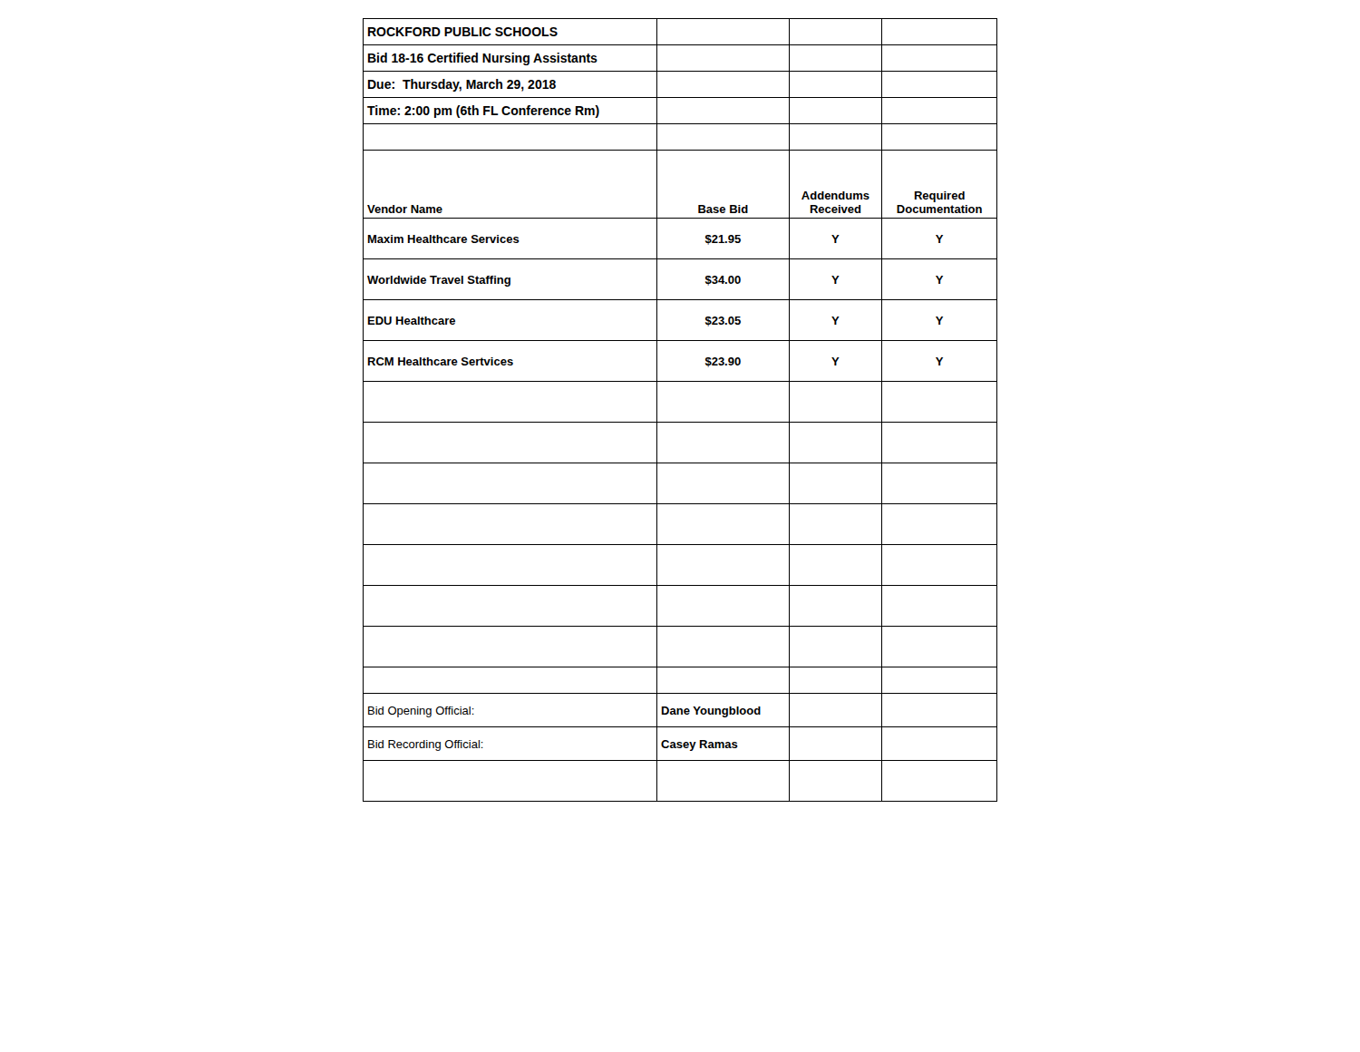| ROCKFORD PUBLIC SCHOOLS | | | |
| Bid 18-16 Certified Nursing Assistants | | | |
| Due: Thursday, March 29, 2018 | | | |
| Time: 2:00 pm (6th FL Conference Rm) | | | |
| Vendor Name | Base Bid | Addendums Received | Required Documentation |
| Maxim Healthcare Services | $21.95 | Y | Y |
| Worldwide Travel Staffing | $34.00 | Y | Y |
| EDU Healthcare | $23.05 | Y | Y |
| RCM Healthcare Sertvices | $23.90 | Y | Y |
| Bid Opening Official: | Dane Youngblood | | |
| Bid Recording Official: | Casey Ramas | | |